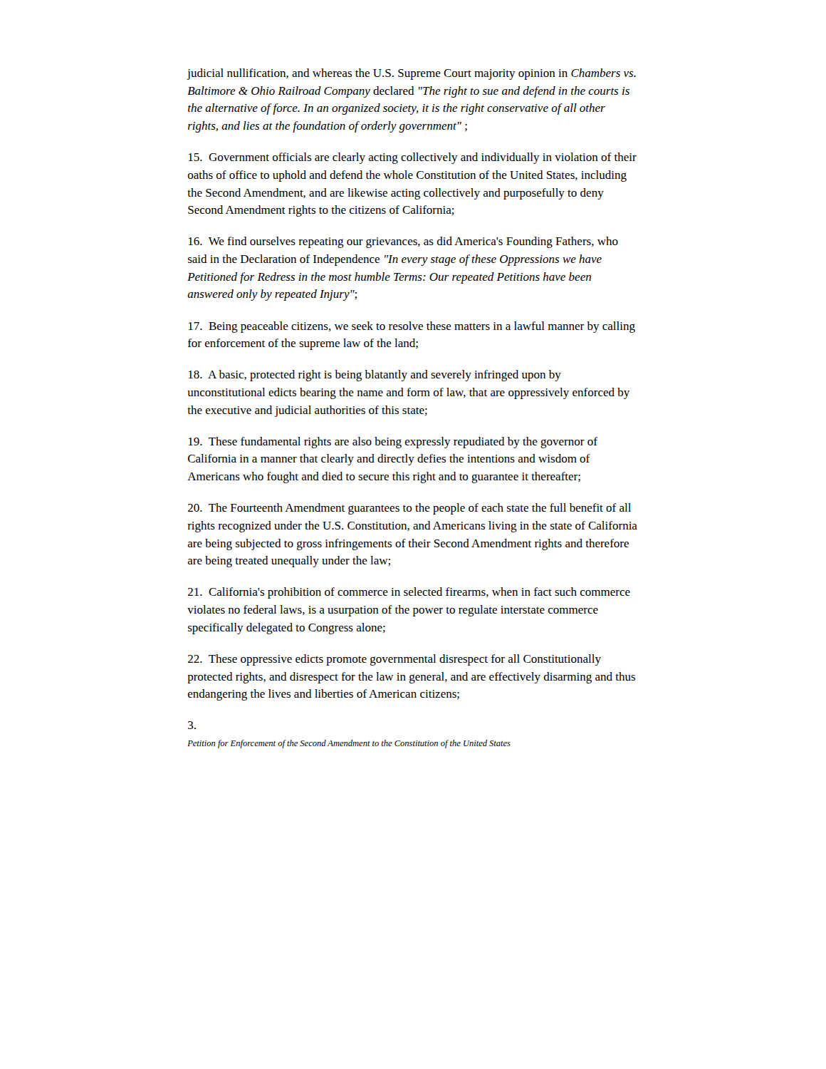judicial nullification, and whereas the U.S. Supreme Court majority opinion in Chambers vs. Baltimore & Ohio Railroad Company declared "The right to sue and defend in the courts is the alternative of force. In an organized society, it is the right conservative of all other rights, and lies at the foundation of orderly government" ;
15. Government officials are clearly acting collectively and individually in violation of their oaths of office to uphold and defend the whole Constitution of the United States, including the Second Amendment, and are likewise acting collectively and purposefully to deny Second Amendment rights to the citizens of California;
16. We find ourselves repeating our grievances, as did America's Founding Fathers, who said in the Declaration of Independence "In every stage of these Oppressions we have Petitioned for Redress in the most humble Terms: Our repeated Petitions have been answered only by repeated Injury";
17. Being peaceable citizens, we seek to resolve these matters in a lawful manner by calling for enforcement of the supreme law of the land;
18. A basic, protected right is being blatantly and severely infringed upon by unconstitutional edicts bearing the name and form of law, that are oppressively enforced by the executive and judicial authorities of this state;
19. These fundamental rights are also being expressly repudiated by the governor of California in a manner that clearly and directly defies the intentions and wisdom of Americans who fought and died to secure this right and to guarantee it thereafter;
20. The Fourteenth Amendment guarantees to the people of each state the full benefit of all rights recognized under the U.S. Constitution, and Americans living in the state of California are being subjected to gross infringements of their Second Amendment rights and therefore are being treated unequally under the law;
21. California's prohibition of commerce in selected firearms, when in fact such commerce violates no federal laws, is a usurpation of the power to regulate interstate commerce specifically delegated to Congress alone;
22. These oppressive edicts promote governmental disrespect for all Constitutionally protected rights, and disrespect for the law in general, and are effectively disarming and thus endangering the lives and liberties of American citizens;
3.
Petition for Enforcement of the Second Amendment to the Constitution of the United States